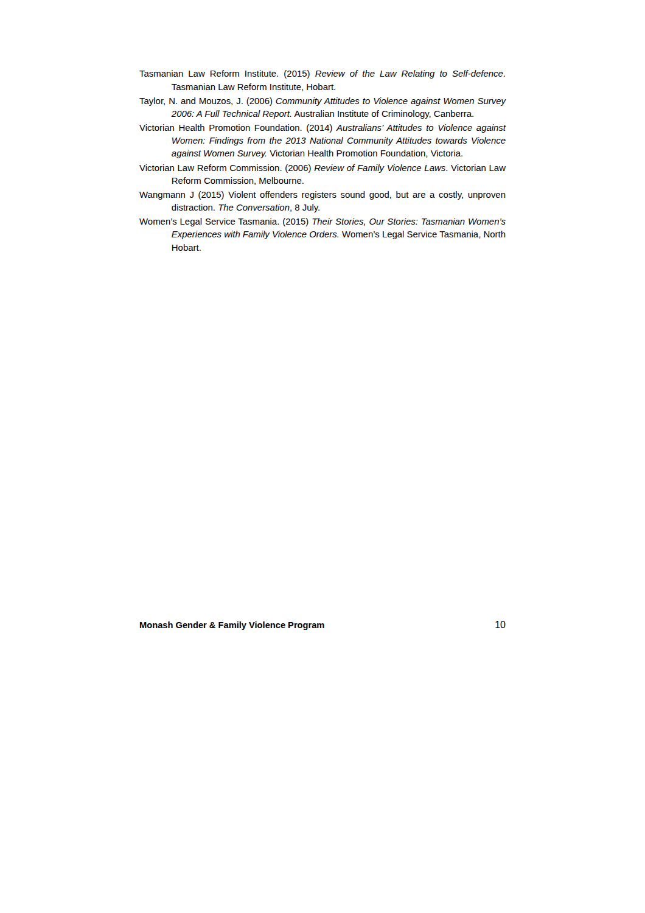Tasmanian Law Reform Institute. (2015) Review of the Law Relating to Self-defence. Tasmanian Law Reform Institute, Hobart.
Taylor, N. and Mouzos, J. (2006) Community Attitudes to Violence against Women Survey 2006: A Full Technical Report. Australian Institute of Criminology, Canberra.
Victorian Health Promotion Foundation. (2014) Australians’ Attitudes to Violence against Women: Findings from the 2013 National Community Attitudes towards Violence against Women Survey. Victorian Health Promotion Foundation, Victoria.
Victorian Law Reform Commission. (2006) Review of Family Violence Laws. Victorian Law Reform Commission, Melbourne.
Wangmann J (2015) Violent offenders registers sound good, but are a costly, unproven distraction. The Conversation, 8 July.
Women’s Legal Service Tasmania. (2015) Their Stories, Our Stories: Tasmanian Women’s Experiences with Family Violence Orders. Women’s Legal Service Tasmania, North Hobart.
Monash Gender & Family Violence Program 10